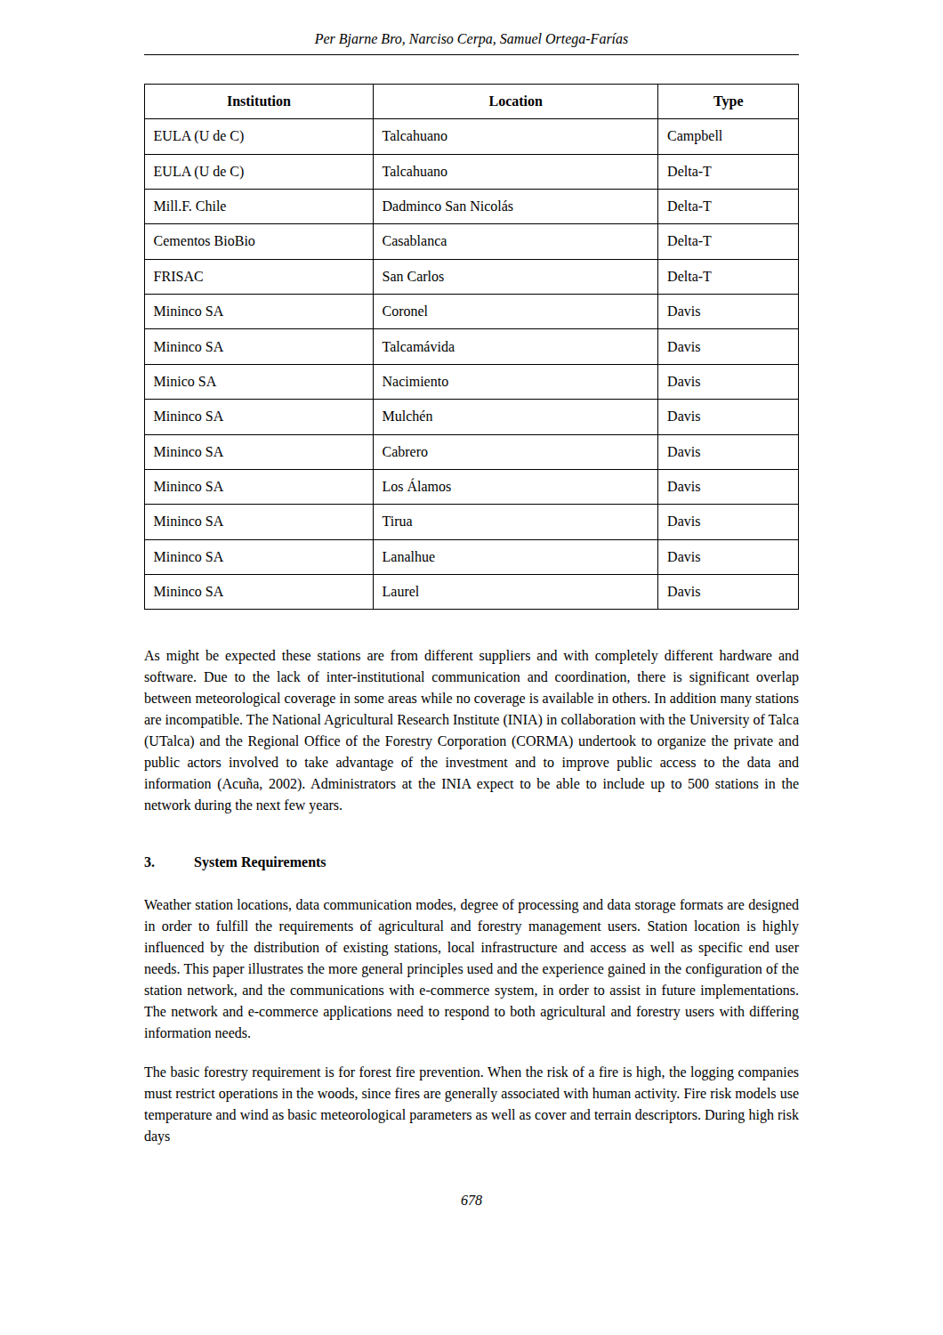Per Bjarne Bro, Narciso Cerpa, Samuel Ortega-Farías
| Institution | Location | Type |
| --- | --- | --- |
| EULA (U de C) | Talcahuano | Campbell |
| EULA (U de C) | Talcahuano | Delta-T |
| Mill.F. Chile | Dadminco San Nicolás | Delta-T |
| Cementos BioBio | Casablanca | Delta-T |
| FRISAC | San Carlos | Delta-T |
| Mininco SA | Coronel | Davis |
| Mininco SA | Talcamávida | Davis |
| Minico SA | Nacimiento | Davis |
| Mininco SA | Mulchén | Davis |
| Mininco SA | Cabrero | Davis |
| Mininco SA | Los Álamos | Davis |
| Mininco SA | Tirua | Davis |
| Mininco SA | Lanalhue | Davis |
| Mininco SA | Laurel | Davis |
As might be expected these stations are from different suppliers and with completely different hardware and software. Due to the lack of inter-institutional communication and coordination, there is significant overlap between meteorological coverage in some areas while no coverage is available in others. In addition many stations are incompatible. The National Agricultural Research Institute (INIA) in collaboration with the University of Talca (UTalca) and the Regional Office of the Forestry Corporation (CORMA) undertook to organize the private and public actors involved to take advantage of the investment and to improve public access to the data and information (Acuña, 2002). Administrators at the INIA expect to be able to include up to 500 stations in the network during the next few years.
3. System Requirements
Weather station locations, data communication modes, degree of processing and data storage formats are designed in order to fulfill the requirements of agricultural and forestry management users. Station location is highly influenced by the distribution of existing stations, local infrastructure and access as well as specific end user needs. This paper illustrates the more general principles used and the experience gained in the configuration of the station network, and the communications with e-commerce system, in order to assist in future implementations. The network and e-commerce applications need to respond to both agricultural and forestry users with differing information needs.
The basic forestry requirement is for forest fire prevention. When the risk of a fire is high, the logging companies must restrict operations in the woods, since fires are generally associated with human activity. Fire risk models use temperature and wind as basic meteorological parameters as well as cover and terrain descriptors. During high risk days
678